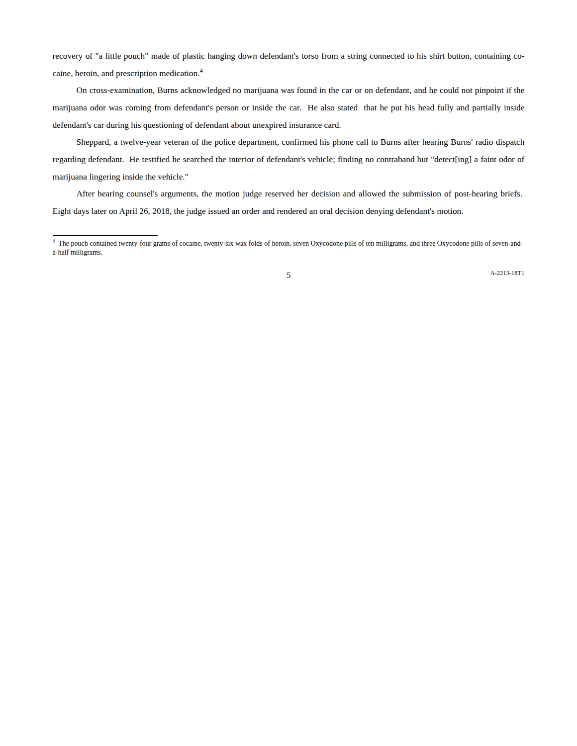recovery of "a little pouch" made of plastic hanging down defendant's torso from a string connected to his shirt button, containing cocaine, heroin, and prescription medication.4
On cross-examination, Burns acknowledged no marijuana was found in the car or on defendant, and he could not pinpoint if the marijuana odor was coming from defendant's person or inside the car. He also stated that he put his head fully and partially inside defendant's car during his questioning of defendant about unexpired insurance card.
Sheppard, a twelve-year veteran of the police department, confirmed his phone call to Burns after hearing Burns' radio dispatch regarding defendant. He testified he searched the interior of defendant's vehicle; finding no contraband but "detect[ing] a faint odor of marijuana lingering inside the vehicle."
After hearing counsel's arguments, the motion judge reserved her decision and allowed the submission of post-hearing briefs. Eight days later on April 26, 2018, the judge issued an order and rendered an oral decision denying defendant's motion.
4 The pouch contained twenty-four grams of cocaine, twenty-six wax folds of heroin, seven Oxycodone pills of ten milligrams, and three Oxycodone pills of seven-and-a-half milligrams.
5
A-2213-18T1